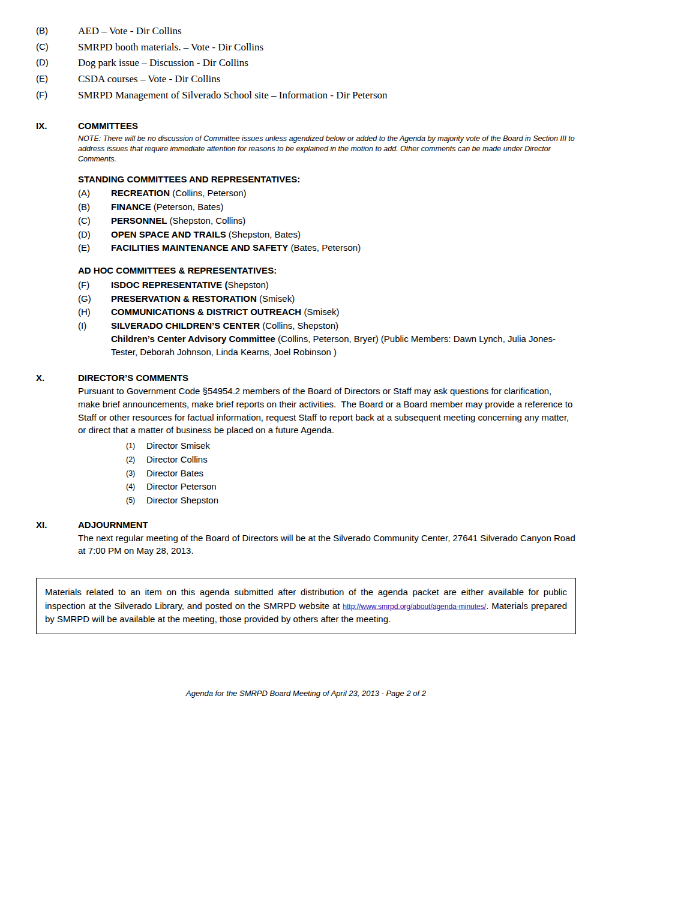(B) AED – Vote - Dir Collins
(C) SMRPD booth materials. – Vote - Dir Collins
(D) Dog park issue – Discussion - Dir Collins
(E) CSDA courses – Vote - Dir Collins
(F) SMRPD Management of Silverado School site – Information - Dir Peterson
IX.
COMMITTEES
NOTE: There will be no discussion of Committee issues unless agendized below or added to the Agenda by majority vote of the Board in Section III to address issues that require immediate attention for reasons to be explained in the motion to add. Other comments can be made under Director Comments.
STANDING COMMITTEES AND REPRESENTATIVES:
(A) RECREATION (Collins, Peterson)
(B) FINANCE (Peterson, Bates)
(C) PERSONNEL (Shepston, Collins)
(D) OPEN SPACE AND TRAILS (Shepston, Bates)
(E) FACILITIES MAINTENANCE AND SAFETY (Bates, Peterson)
AD HOC COMMITTEES & REPRESENTATIVES:
(F) ISDOC REPRESENTATIVE (Shepston)
(G) PRESERVATION & RESTORATION (Smisek)
(H) COMMUNICATIONS & DISTRICT OUTREACH (Smisek)
(I) SILVERADO CHILDREN’S CENTER (Collins, Shepston)
Children’s Center Advisory Committee (Collins, Peterson, Bryer) (Public Members: Dawn Lynch, Julia Jones-Tester, Deborah Johnson, Linda Kearns, Joel Robinson )
X.
DIRECTOR’S COMMENTS
Pursuant to Government Code §54954.2 members of the Board of Directors or Staff may ask questions for clarification, make brief announcements, make brief reports on their activities. The Board or a Board member may provide a reference to Staff or other resources for factual information, request Staff to report back at a subsequent meeting concerning any matter, or direct that a matter of business be placed on a future Agenda.
(1) Director Smisek
(2) Director Collins
(3) Director Bates
(4) Director Peterson
(5) Director Shepston
XI.
ADJOURNMENT
The next regular meeting of the Board of Directors will be at the Silverado Community Center, 27641 Silverado Canyon Road at 7:00 PM on May 28, 2013.
Materials related to an item on this agenda submitted after distribution of the agenda packet are either available for public inspection at the Silverado Library, and posted on the SMRPD website at http://www.smrpd.org/about/agenda-minutes/. Materials prepared by SMRPD will be available at the meeting, those provided by others after the meeting.
Agenda for the SMRPD Board Meeting of April 23, 2013 - Page 2 of 2